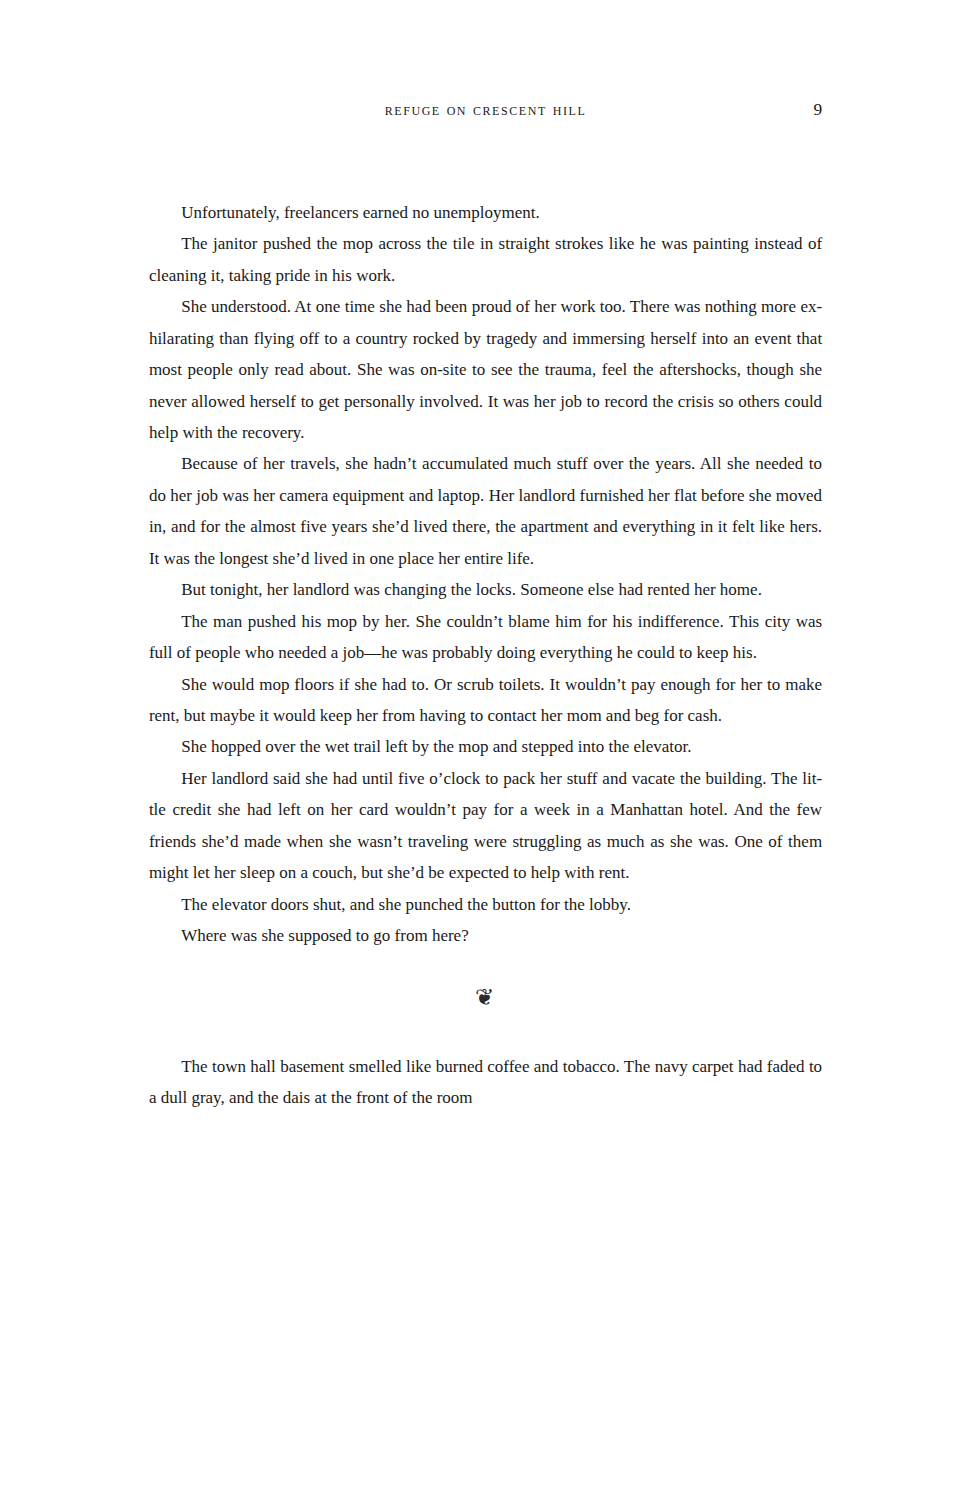Refuge on Crescent Hill 9
Unfortunately, freelancers earned no unemployment.
The janitor pushed the mop across the tile in straight strokes like he was painting instead of cleaning it, taking pride in his work.
She understood. At one time she had been proud of her work too. There was nothing more exhilarating than flying off to a country rocked by tragedy and immersing herself into an event that most people only read about. She was on-site to see the trauma, feel the aftershocks, though she never allowed herself to get personally involved. It was her job to record the crisis so others could help with the recovery.
Because of her travels, she hadn’t accumulated much stuff over the years. All she needed to do her job was her camera equipment and laptop. Her landlord furnished her flat before she moved in, and for the almost five years she’d lived there, the apartment and everything in it felt like hers. It was the longest she’d lived in one place her entire life.
But tonight, her landlord was changing the locks. Someone else had rented her home.
The man pushed his mop by her. She couldn’t blame him for his indifference. This city was full of people who needed a job—he was probably doing everything he could to keep his.
She would mop floors if she had to. Or scrub toilets. It wouldn’t pay enough for her to make rent, but maybe it would keep her from having to contact her mom and beg for cash.
She hopped over the wet trail left by the mop and stepped into the elevator.
Her landlord said she had until five o’clock to pack her stuff and vacate the building. The little credit she had left on her card wouldn’t pay for a week in a Manhattan hotel. And the few friends she’d made when she wasn’t traveling were struggling as much as she was. One of them might let her sleep on a couch, but she’d be expected to help with rent.
The elevator doors shut, and she punched the button for the lobby.
Where was she supposed to go from here?
❦
The town hall basement smelled like burned coffee and tobacco. The navy carpet had faded to a dull gray, and the dais at the front of the room